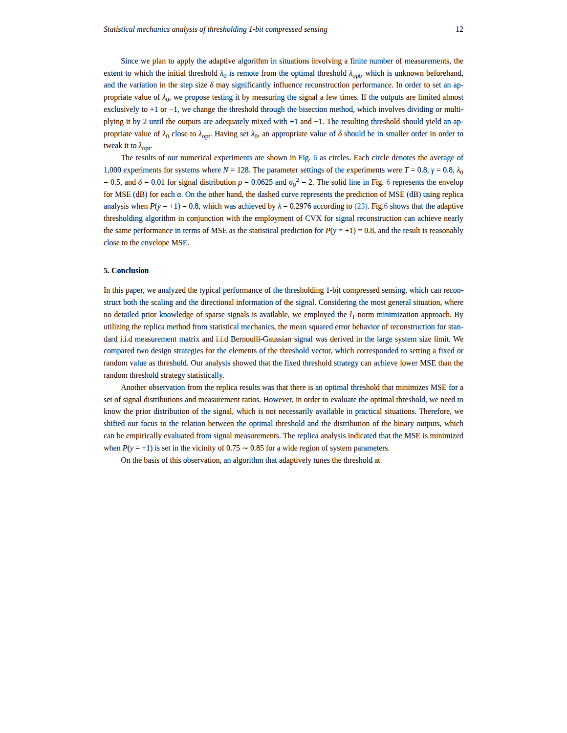Statistical mechanics analysis of thresholding 1-bit compressed sensing 12
Since we plan to apply the adaptive algorithm in situations involving a finite number of measurements, the extent to which the initial threshold λ0 is remote from the optimal threshold λopt, which is unknown beforehand, and the variation in the step size δ may significantly influence reconstruction performance. In order to set an appropriate value of λ0, we propose testing it by measuring the signal a few times. If the outputs are limited almost exclusively to +1 or −1, we change the threshold through the bisection method, which involves dividing or multiplying it by 2 until the outputs are adequately mixed with +1 and −1. The resulting threshold should yield an appropriate value of λ0 close to λopt. Having set λ0, an appropriate value of δ should be in smaller order in order to tweak it to λopt.
The results of our numerical experiments are shown in Fig. 6 as circles. Each circle denotes the average of 1,000 experiments for systems where N = 128. The parameter settings of the experiments were T = 0.8, γ = 0.8, λ0 = 0.5, and δ = 0.01 for signal distribution ρ = 0.0625 and σ02 = 2. The solid line in Fig. 6 represents the envelop for MSE (dB) for each α. On the other hand, the dashed curve represents the prediction of MSE (dB) using replica analysis when P(y = +1) = 0.8, which was achieved by λ = 0.2976 according to (23). Fig.6 shows that the adaptive thresholding algorithm in conjunction with the employment of CVX for signal reconstruction can achieve nearly the same performance in terms of MSE as the statistical prediction for P(y = +1) = 0.8, and the result is reasonably close to the envelope MSE.
5. Conclusion
In this paper, we analyzed the typical performance of the thresholding 1-bit compressed sensing, which can reconstruct both the scaling and the directional information of the signal. Considering the most general situation, where no detailed prior knowledge of sparse signals is available, we employed the l1-norm minimization approach. By utilizing the replica method from statistical mechanics, the mean squared error behavior of reconstruction for standard i.i.d measurement matrix and i.i.d Bernoulli-Gaussian signal was derived in the large system size limit. We compared two design strategies for the elements of the threshold vector, which corresponded to setting a fixed or random value as threshold. Our analysis showed that the fixed threshold strategy can achieve lower MSE than the random threshold strategy statistically.
Another observation from the replica results was that there is an optimal threshold that minimizes MSE for a set of signal distributions and measurement ratios. However, in order to evaluate the optimal threshold, we need to know the prior distribution of the signal, which is not necessarily available in practical situations. Therefore, we shifted our focus to the relation between the optimal threshold and the distribution of the binary outputs, which can be empirically evaluated from signal measurements. The replica analysis indicated that the MSE is minimized when P(y = +1) is set in the vicinity of 0.75 ∼ 0.85 for a wide region of system parameters.
On the basis of this observation, an algorithm that adaptively tunes the threshold at